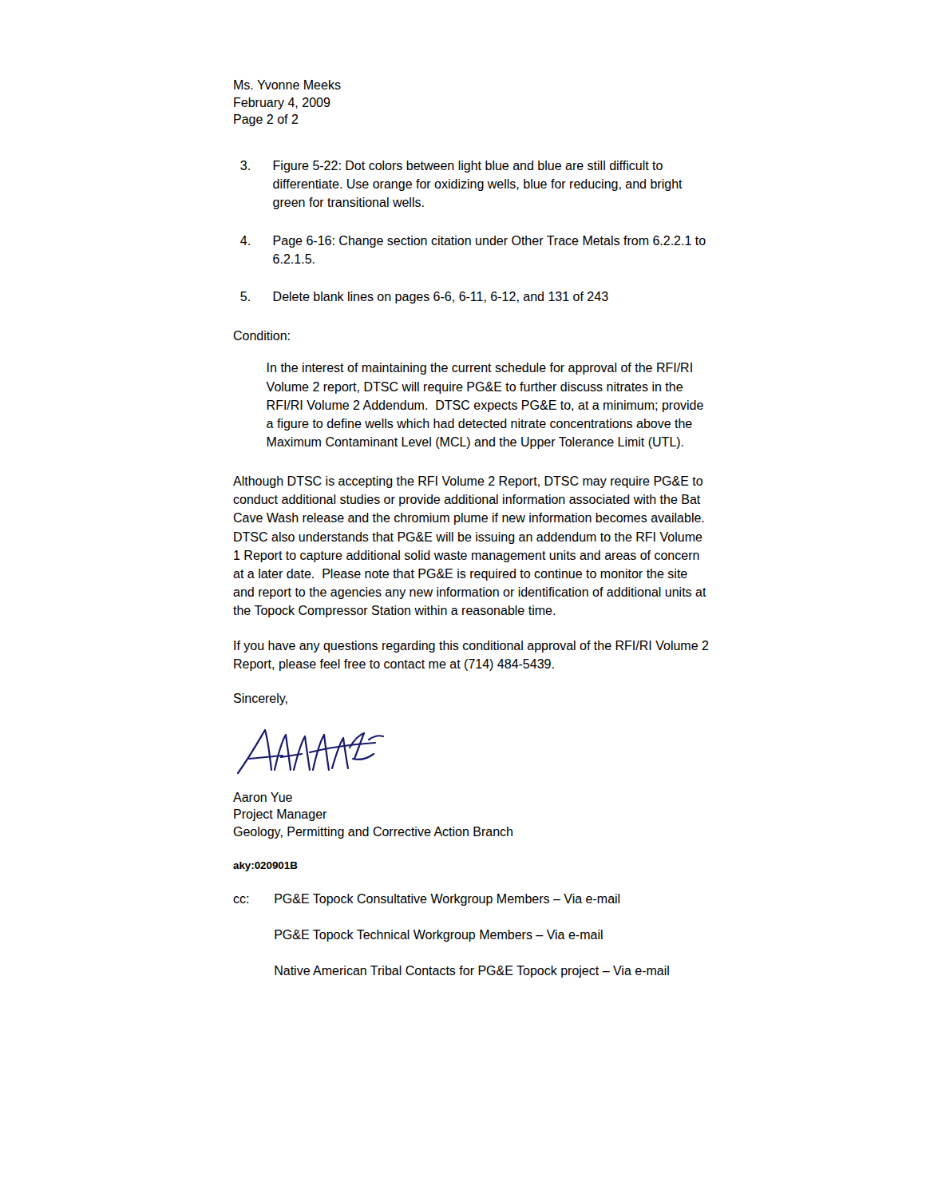Ms. Yvonne Meeks
February 4, 2009
Page 2 of 2
3. Figure 5-22: Dot colors between light blue and blue are still difficult to differentiate. Use orange for oxidizing wells, blue for reducing, and bright green for transitional wells.
4. Page 6-16: Change section citation under Other Trace Metals from 6.2.2.1 to 6.2.1.5.
5. Delete blank lines on pages 6-6, 6-11, 6-12, and 131 of 243
Condition:
In the interest of maintaining the current schedule for approval of the RFI/RI Volume 2 report, DTSC will require PG&E to further discuss nitrates in the RFI/RI Volume 2 Addendum. DTSC expects PG&E to, at a minimum; provide a figure to define wells which had detected nitrate concentrations above the Maximum Contaminant Level (MCL) and the Upper Tolerance Limit (UTL).
Although DTSC is accepting the RFI Volume 2 Report, DTSC may require PG&E to conduct additional studies or provide additional information associated with the Bat Cave Wash release and the chromium plume if new information becomes available. DTSC also understands that PG&E will be issuing an addendum to the RFI Volume 1 Report to capture additional solid waste management units and areas of concern at a later date. Please note that PG&E is required to continue to monitor the site and report to the agencies any new information or identification of additional units at the Topock Compressor Station within a reasonable time.
If you have any questions regarding this conditional approval of the RFI/RI Volume 2 Report, please feel free to contact me at (714) 484-5439.
Sincerely,
Aaron Yue
Project Manager
Geology, Permitting and Corrective Action Branch
aky:020901B
cc:
PG&E Topock Consultative Workgroup Members – Via e-mail
PG&E Topock Technical Workgroup Members – Via e-mail
Native American Tribal Contacts for PG&E Topock project – Via e-mail